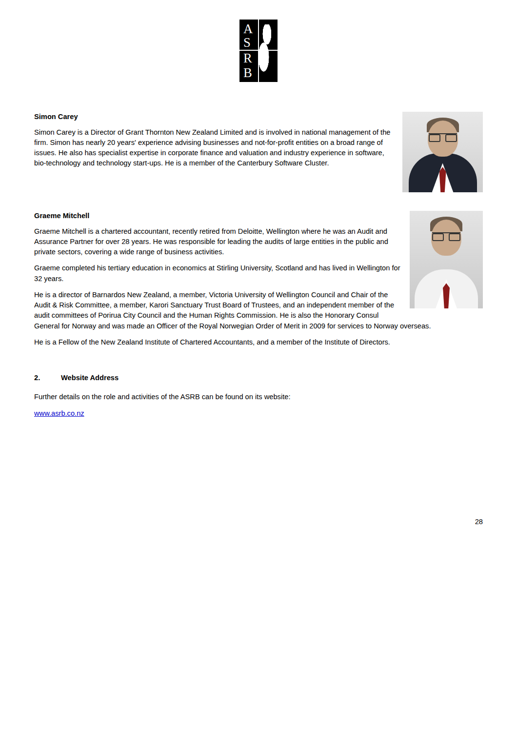A S R B
Simon Carey
Simon Carey is a Director of Grant Thornton New Zealand Limited and is involved in national management of the firm. Simon has nearly 20 years' experience advising businesses and not-for-profit entities on a broad range of issues. He also has specialist expertise in corporate finance and valuation and industry experience in software, bio-technology and technology start-ups. He is a member of the Canterbury Software Cluster.
Graeme Mitchell
Graeme Mitchell is a chartered accountant, recently retired from Deloitte, Wellington where he was an Audit and Assurance Partner for over 28 years. He was responsible for leading the audits of large entities in the public and private sectors, covering a wide range of business activities.
Graeme completed his tertiary education in economics at Stirling University, Scotland and has lived in Wellington for 32 years.
He is a director of Barnardos New Zealand, a member, Victoria University of Wellington Council and Chair of the Audit & Risk Committee, a member, Karori Sanctuary Trust Board of Trustees, and an independent member of the audit committees of Porirua City Council and the Human Rights Commission. He is also the Honorary Consul General for Norway and was made an Officer of the Royal Norwegian Order of Merit in 2009 for services to Norway overseas.
He is a Fellow of the New Zealand Institute of Chartered Accountants, and a member of the Institute of Directors.
2. Website Address
Further details on the role and activities of the ASRB can be found on its website:
www.asrb.co.nz
28